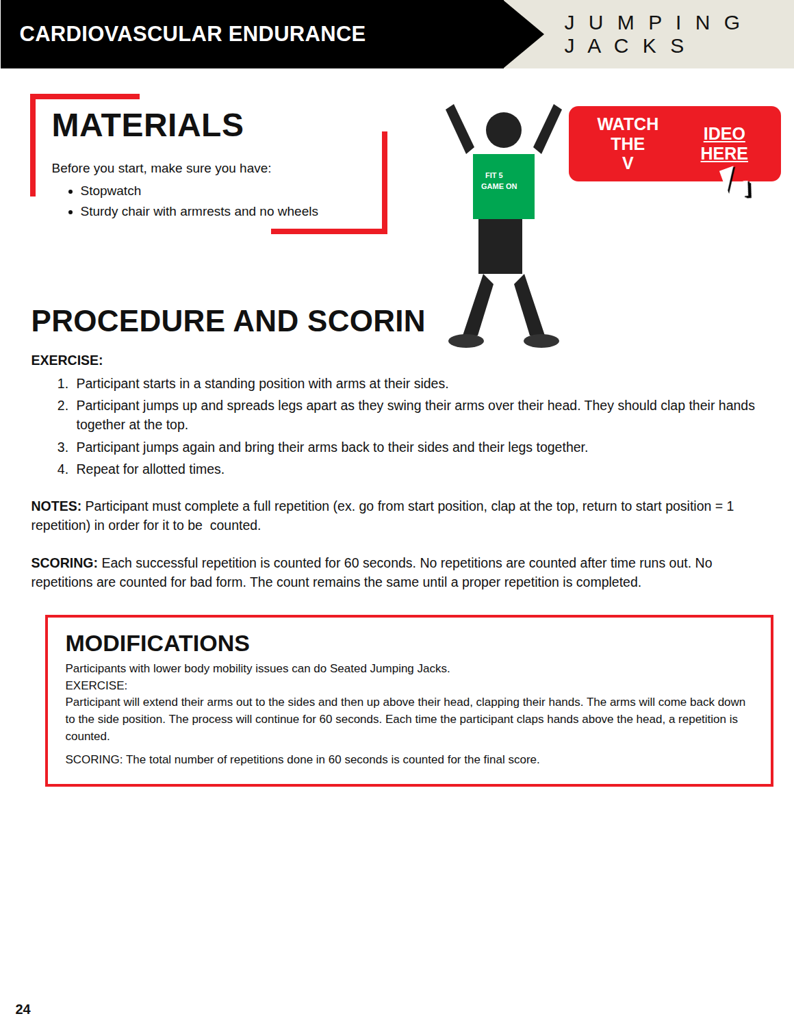CARDIOVASCULAR ENDURANCE
J U M P I N G
J A C K S
MATERIALS
Before you start, make sure you have:
Stopwatch
Sturdy chair with armrests and no wheels
WATCH THE
VIDEO HERE
PROCEDURE AND SCORING
EXERCISE:
Participant starts in a standing position with arms at their sides.
Participant jumps up and spreads legs apart as they swing their arms over their head. They should clap their hands together at the top.
Participant jumps again and bring their arms back to their sides and their legs together.
Repeat for allotted times.
NOTES: Participant must complete a full repetition (ex. go from start position, clap at the top, return to start position = 1 repetition) in order for it to be counted.
SCORING: Each successful repetition is counted for 60 seconds. No repetitions are counted after time runs out. No repetitions are counted for bad form. The count remains the same until a proper repetition is completed.
MODIFICATIONS
Participants with lower body mobility issues can do Seated Jumping Jacks.
EXERCISE:
Participant will extend their arms out to the sides and then up above their head, clapping their hands. The arms will come back down to the side position. The process will continue for 60 seconds. Each time the participant claps hands above the head, a repetition is counted.
SCORING: The total number of repetitions done in 60 seconds is counted for the final score.
24